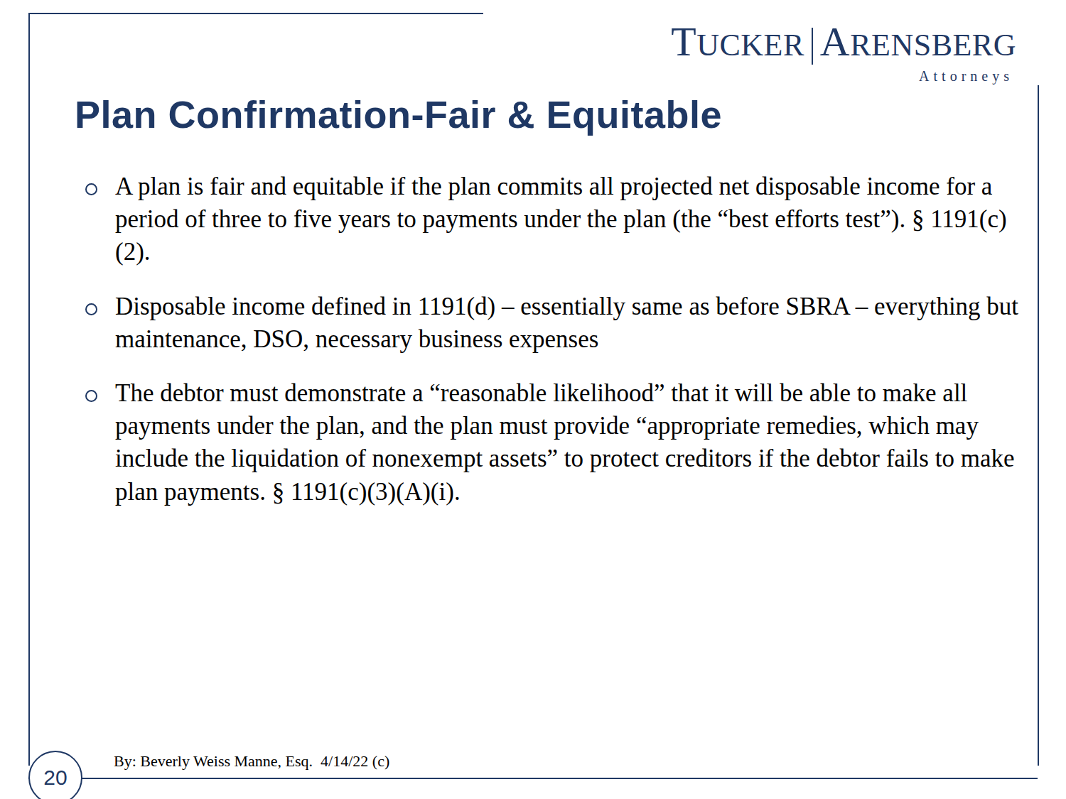TUCKER ARENSBERG
Attorneys
Plan Confirmation-Fair & Equitable
A plan is fair and equitable if the plan commits all projected net disposable income for a period of three to five years to payments under the plan (the “best efforts test”). § 1191(c)(2).
Disposable income defined in 1191(d) – essentially same as before SBRA – everything but maintenance, DSO, necessary business expenses
The debtor must demonstrate a “reasonable likelihood” that it will be able to make all payments under the plan, and the plan must provide “appropriate remedies, which may include the liquidation of nonexempt assets” to protect creditors if the debtor fails to make plan payments. § 1191(c)(3)(A)(i).
20
By: Beverly Weiss Manne, Esq. 4/14/22 (c)